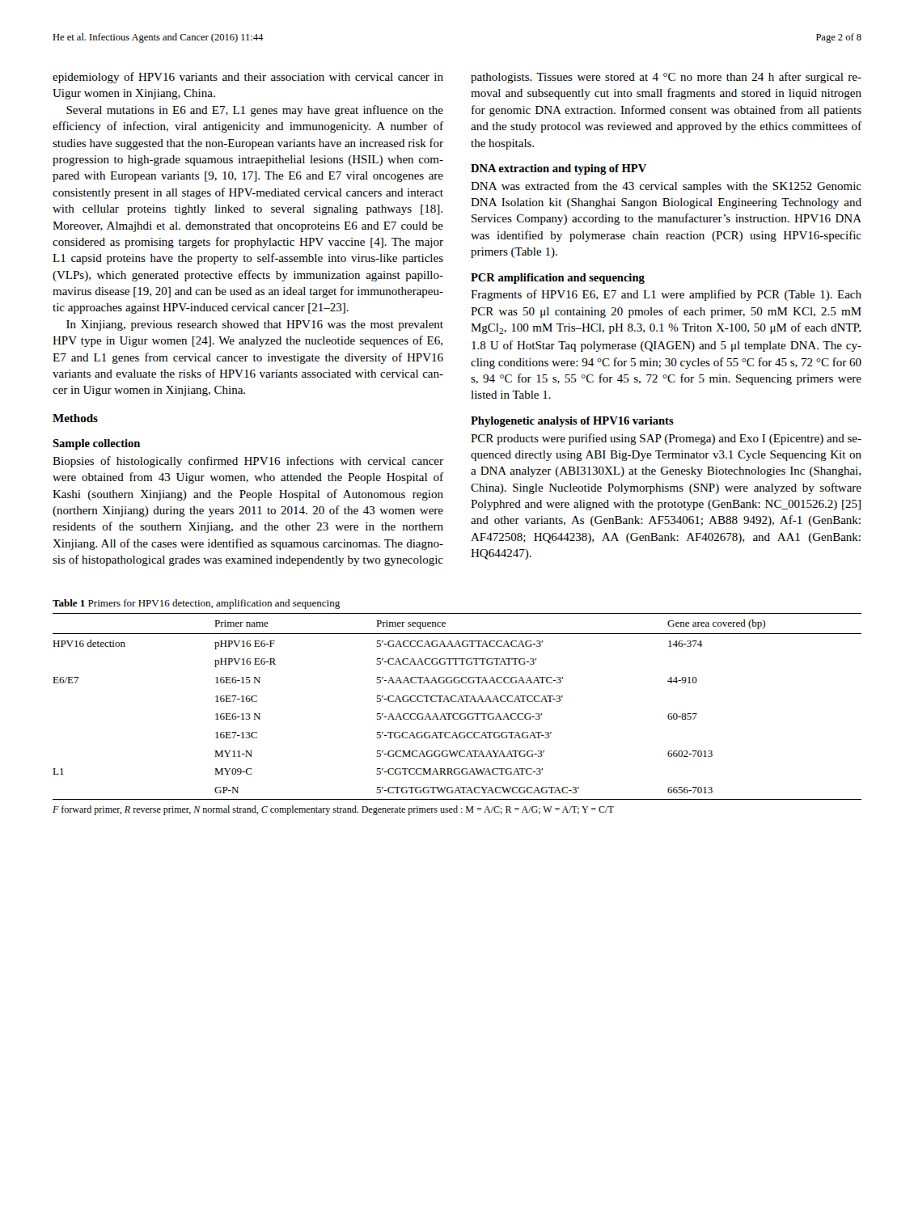He et al. Infectious Agents and Cancer (2016) 11:44 Page 2 of 8
epidemiology of HPV16 variants and their association with cervical cancer in Uigur women in Xinjiang, China.
Several mutations in E6 and E7, L1 genes may have great influence on the efficiency of infection, viral antigenicity and immunogenicity. A number of studies have suggested that the non-European variants have an increased risk for progression to high-grade squamous intraepithelial lesions (HSIL) when compared with European variants [9, 10, 17]. The E6 and E7 viral oncogenes are consistently present in all stages of HPV-mediated cervical cancers and interact with cellular proteins tightly linked to several signaling pathways [18]. Moreover, Almajhdi et al. demonstrated that oncoproteins E6 and E7 could be considered as promising targets for prophylactic HPV vaccine [4]. The major L1 capsid proteins have the property to self-assemble into virus-like particles (VLPs), which generated protective effects by immunization against papillomavirus disease [19, 20] and can be used as an ideal target for immunotherapeutic approaches against HPV-induced cervical cancer [21–23].
In Xinjiang, previous research showed that HPV16 was the most prevalent HPV type in Uigur women [24]. We analyzed the nucleotide sequences of E6, E7 and L1 genes from cervical cancer to investigate the diversity of HPV16 variants and evaluate the risks of HPV16 variants associated with cervical cancer in Uigur women in Xinjiang, China.
Methods
Sample collection
Biopsies of histologically confirmed HPV16 infections with cervical cancer were obtained from 43 Uigur women, who attended the People Hospital of Kashi (southern Xinjiang) and the People Hospital of Autonomous region (northern Xinjiang) during the years 2011 to 2014. 20 of the 43 women were residents of the southern Xinjiang, and the other 23 were in the northern Xinjiang. All of the cases were identified as squamous carcinomas. The diagnosis of histopathological grades was examined independently by two gynecologic pathologists. Tissues were stored at 4 °C no more than 24 h after surgical removal and subsequently cut into small fragments and stored in liquid nitrogen for genomic DNA extraction. Informed consent was obtained from all patients and the study protocol was reviewed and approved by the ethics committees of the hospitals.
DNA extraction and typing of HPV
DNA was extracted from the 43 cervical samples with the SK1252 Genomic DNA Isolation kit (Shanghai Sangon Biological Engineering Technology and Services Company) according to the manufacturer’s instruction. HPV16 DNA was identified by polymerase chain reaction (PCR) using HPV16-specific primers (Table 1).
PCR amplification and sequencing
Fragments of HPV16 E6, E7 and L1 were amplified by PCR (Table 1). Each PCR was 50 μl containing 20 pmoles of each primer, 50 mM KCl, 2.5 mM MgCl2, 100 mM Tris–HCl, pH 8.3, 0.1 % Triton X-100, 50 μM of each dNTP, 1.8 U of HotStar Taq polymerase (QIAGEN) and 5 μl template DNA. The cycling conditions were: 94 °C for 5 min; 30 cycles of 55 °C for 45 s, 72 °C for 60 s, 94 °C for 15 s, 55 °C for 45 s, 72 °C for 5 min. Sequencing primers were listed in Table 1.
Phylogenetic analysis of HPV16 variants
PCR products were purified using SAP (Promega) and Exo I (Epicentre) and sequenced directly using ABI Big-Dye Terminator v3.1 Cycle Sequencing Kit on a DNA analyzer (ABI3130XL) at the Genesky Biotechnologies Inc (Shanghai, China). Single Nucleotide Polymorphisms (SNP) were analyzed by software Polyphred and were aligned with the prototype (GenBank: NC_001526.2) [25] and other variants, As (GenBank: AF534061; AB88 9492), Af-1 (GenBank: AF472508; HQ644238), AA (GenBank: AF402678), and AA1 (GenBank: HQ644247).
Table 1 Primers for HPV16 detection, amplification and sequencing
| | Primer name | Primer sequence | Gene area covered (bp) |
| --- | --- | --- | --- |
| HPV16 detection | pHPV16 E6-F | 5′-GACCCAGAAAGTTACCACAG-3′ | 146-374 |
| | pHPV16 E6-R | 5′-CACAACGGTTTGTTGTATTG-3′ | |
| E6/E7 | 16E6-15 N | 5′-AAACTAAGGGCGTAACCGAAATC-3′ | 44-910 |
| | 16E7-16C | 5′-CAGCCTCTACATAAAACCATCCAT-3′ | |
| | 16E6-13 N | 5′-AACCGAAATCGGTTGAACCG-3′ | 60-857 |
| | 16E7-13C | 5′-TGCAGGATCAGCCATGGTAGAT-3′ | |
| | MY11-N | 5′-GCMCAGGGWCATAAYAATGG-3′ | 6602-7013 |
| L1 | MY09-C | 5′-CGTCCMARRGGAWACTGATC-3′ | |
| | GP-N | 5′-CTGTGGTWGATACYACWCGCAGTAC-3′ | 6656-7013 |
F forward primer, R reverse primer, N normal strand, C complementary strand. Degenerate primers used : M = A/C; R = A/G; W = A/T; Y = C/T